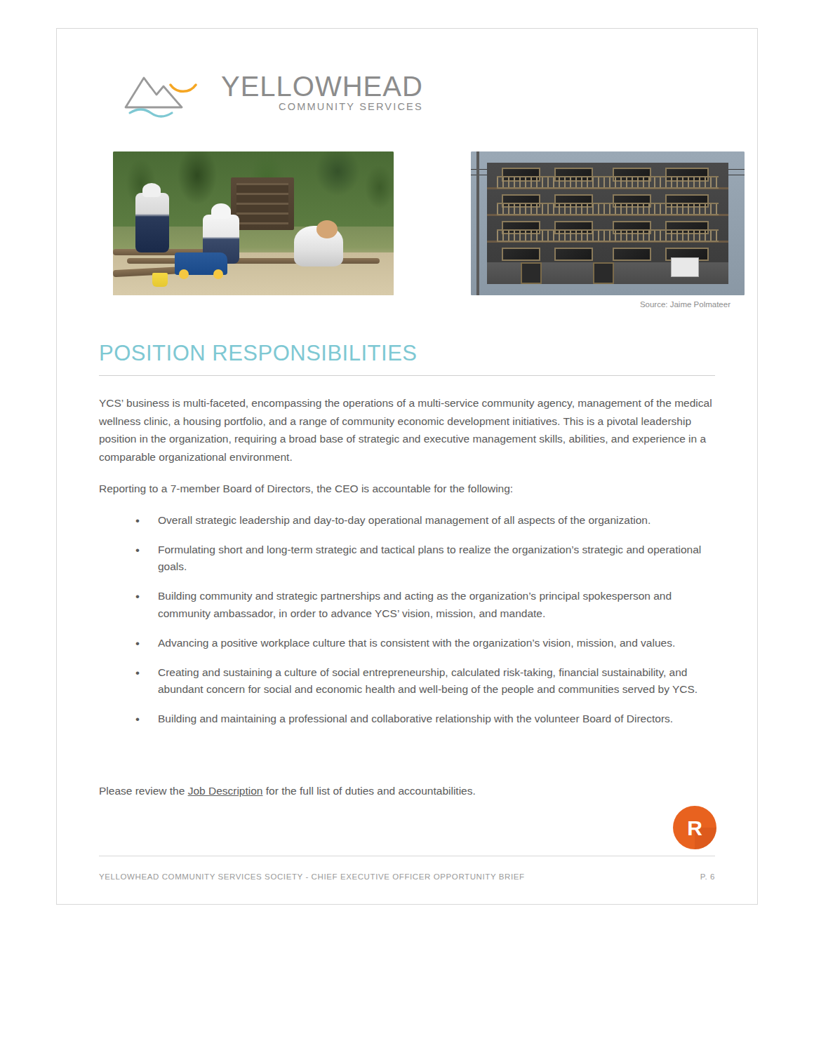YELLOWHEAD COMMUNITY SERVICES
Source: Jaime Polmateer
POSITION RESPONSIBILITIES
YCS’ business is multi-faceted, encompassing the operations of a multi-service community agency, management of the medical wellness clinic, a housing portfolio, and a range of community economic development initiatives. This is a pivotal leadership position in the organization, requiring a broad base of strategic and executive management skills, abilities, and experience in a comparable organizational environment.
Reporting to a 7-member Board of Directors, the CEO is accountable for the following:
Overall strategic leadership and day-to-day operational management of all aspects of the organization.
Formulating short and long-term strategic and tactical plans to realize the organization’s strategic and operational goals.
Building community and strategic partnerships and acting as the organization’s principal spokesperson and community ambassador, in order to advance YCS’ vision, mission, and mandate.
Advancing a positive workplace culture that is consistent with the organization’s vision, mission, and values.
Creating and sustaining a culture of social entrepreneurship, calculated risk-taking, financial sustainability, and abundant concern for social and economic health and well-being of the people and communities served by YCS.
Building and maintaining a professional and collaborative relationship with the volunteer Board of Directors.
Please review the Job Description for the full list of duties and accountabilities.
R
YELLOWHEAD COMMUNITY SERVICES SOCIETY - CHIEF EXECUTIVE OFFICER OPPORTUNITY BRIEF P. 6